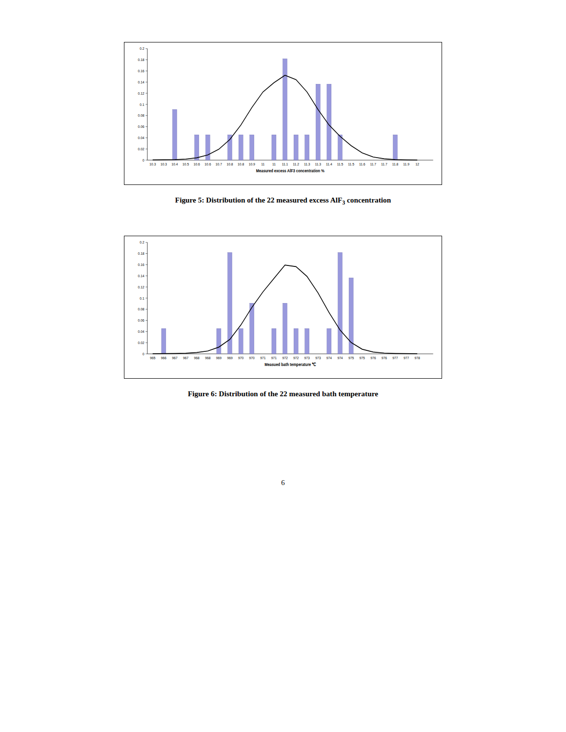0 0.02 0.04 0.06 0.08 0.1 0.12 0.14 0.16 0.18 0.2 10.3 10.3 10.4 10.5 10.6 10.6 10.7 10.8 10.8 10.9 11 11 11.1 11.2 11.3 11.3 11.4 11.5 ​ 10.3 10.3 10.4 10.5 10.6 10.6 10.7 10.8 10.8 10.9 11 11 11.1 11.2 11.3 11.3 11.4 11.5 11.5 11.6 11.7 11.7 11.8 11.9 12 Measured excess AlF3 concentration %
Figure 5: Distribution of the 22 measured excess AlF3 concentration
0 0.02 0.04 0.06 0.08 0.1 0.12 0.14 0.16 0.18 0.2 965 966 967 967 968 968 969 969 970 970 971 971 972 972 973 973 974 974 975 975 976 976 977 977 978 Measued bath temperature ℃
Figure 6: Distribution of the 22 measured bath temperature
6